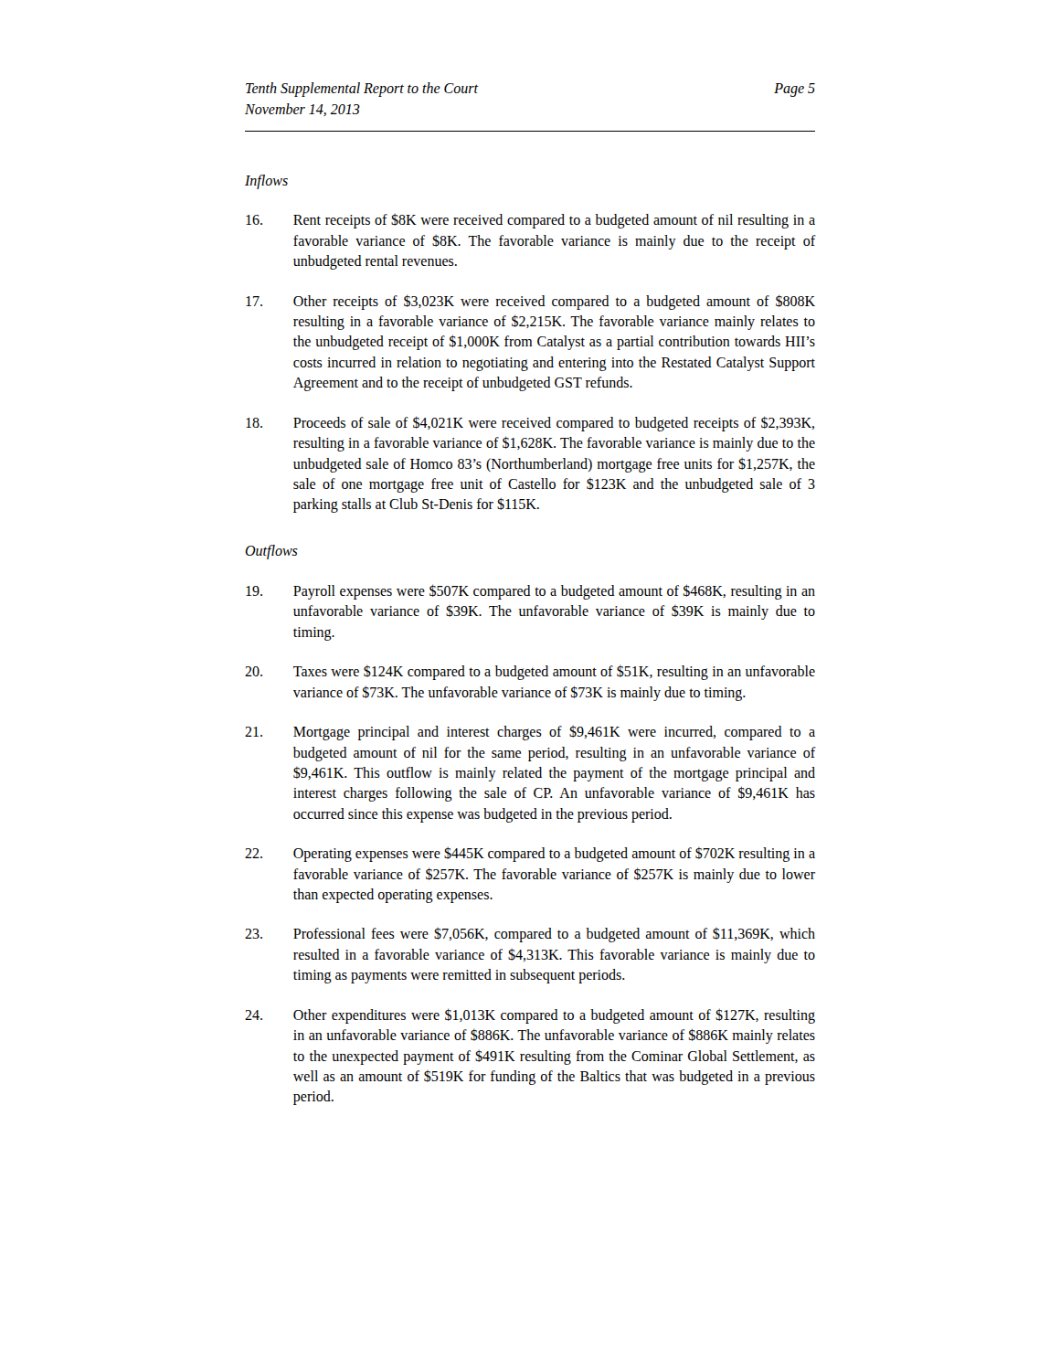Tenth Supplemental Report to the Court
November 14, 2013
Page 5
Inflows
16. Rent receipts of $8K were received compared to a budgeted amount of nil resulting in a favorable variance of $8K. The favorable variance is mainly due to the receipt of unbudgeted rental revenues.
17. Other receipts of $3,023K were received compared to a budgeted amount of $808K resulting in a favorable variance of $2,215K. The favorable variance mainly relates to the unbudgeted receipt of $1,000K from Catalyst as a partial contribution towards HII’s costs incurred in relation to negotiating and entering into the Restated Catalyst Support Agreement and to the receipt of unbudgeted GST refunds.
18. Proceeds of sale of $4,021K were received compared to budgeted receipts of $2,393K, resulting in a favorable variance of $1,628K. The favorable variance is mainly due to the unbudgeted sale of Homco 83’s (Northumberland) mortgage free units for $1,257K, the sale of one mortgage free unit of Castello for $123K and the unbudgeted sale of 3 parking stalls at Club St-Denis for $115K.
Outflows
19. Payroll expenses were $507K compared to a budgeted amount of $468K, resulting in an unfavorable variance of $39K. The unfavorable variance of $39K is mainly due to timing.
20. Taxes were $124K compared to a budgeted amount of $51K, resulting in an unfavorable variance of $73K. The unfavorable variance of $73K is mainly due to timing.
21. Mortgage principal and interest charges of $9,461K were incurred, compared to a budgeted amount of nil for the same period, resulting in an unfavorable variance of $9,461K. This outflow is mainly related the payment of the mortgage principal and interest charges following the sale of CP. An unfavorable variance of $9,461K has occurred since this expense was budgeted in the previous period.
22. Operating expenses were $445K compared to a budgeted amount of $702K resulting in a favorable variance of $257K. The favorable variance of $257K is mainly due to lower than expected operating expenses.
23. Professional fees were $7,056K, compared to a budgeted amount of $11,369K, which resulted in a favorable variance of $4,313K. This favorable variance is mainly due to timing as payments were remitted in subsequent periods.
24. Other expenditures were $1,013K compared to a budgeted amount of $127K, resulting in an unfavorable variance of $886K. The unfavorable variance of $886K mainly relates to the unexpected payment of $491K resulting from the Cominar Global Settlement, as well as an amount of $519K for funding of the Baltics that was budgeted in a previous period.